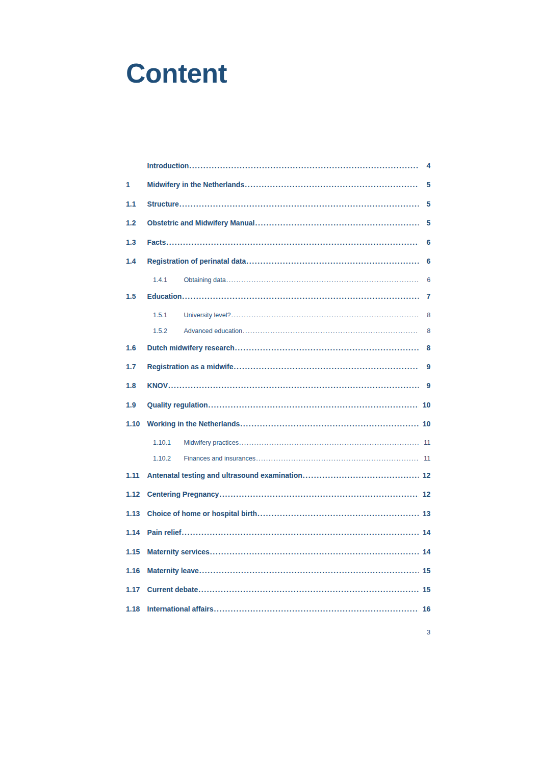Content
Introduction ........................................................................................................................... 4
1 Midwifery in the Netherlands ..................................................................................................... 5
1.1 Structure ................................................................................................................................. 5
1.2 Obstetric and Midwifery Manual ................................................................................................ 5
1.3 Facts ......................................................................................................................................... 6
1.4 Registration of perinatal data ....................................................................................................... 6
1.4.1 Obtaining data ................................................................................................................. 6
1.5 Education ................................................................................................................................. 7
1.5.1 University level? ............................................................................................................... 8
1.5.2 Advanced education ....................................................................................................... 8
1.6 Dutch midwifery research ............................................................................................................. 8
1.7 Registration as a midwife .............................................................................................................. 9
1.8 KNOV ....................................................................................................................................... 9
1.9 Quality regulation ..................................................................................................................... 10
1.10 Working in the Netherlands ......................................................................................................... 10
1.10.1 Midwifery practices ....................................................................................................... 11
1.10.2 Finances and insurances ............................................................................................... 11
1.11 Antenatal testing and ultrasound examination ......................................................................... 12
1.12 Centering Pregnancy ................................................................................................................. 12
1.13 Choice of home or hospital birth ............................................................................................... 13
1.14 Pain relief ............................................................................................................................... 14
1.15 Maternity services ..................................................................................................................... 14
1.16 Maternity leave ......................................................................................................................... 15
1.17 Current debate .......................................................................................................................... 15
1.18 International affairs ................................................................................................................... 16
3